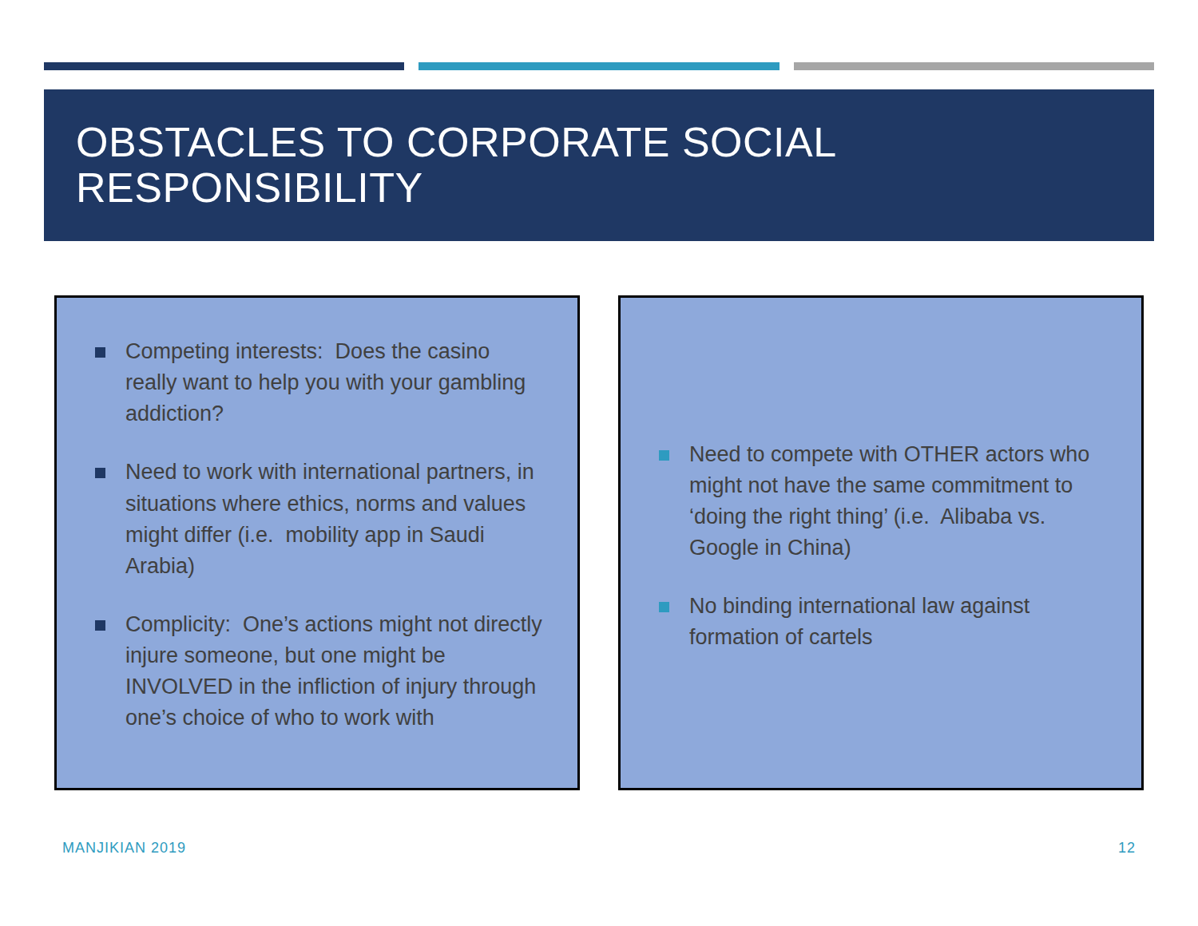OBSTACLES TO CORPORATE SOCIAL RESPONSIBILITY
Competing interests: Does the casino really want to help you with your gambling addiction?
Need to work with international partners, in situations where ethics, norms and values might differ (i.e. mobility app in Saudi Arabia)
Complicity: One’s actions might not directly injure someone, but one might be INVOLVED in the infliction of injury through one’s choice of who to work with
Need to compete with OTHER actors who might not have the same commitment to ‘doing the right thing’ (i.e. Alibaba vs. Google in China)
No binding international law against formation of cartels
MANJIKIAN 2019
12